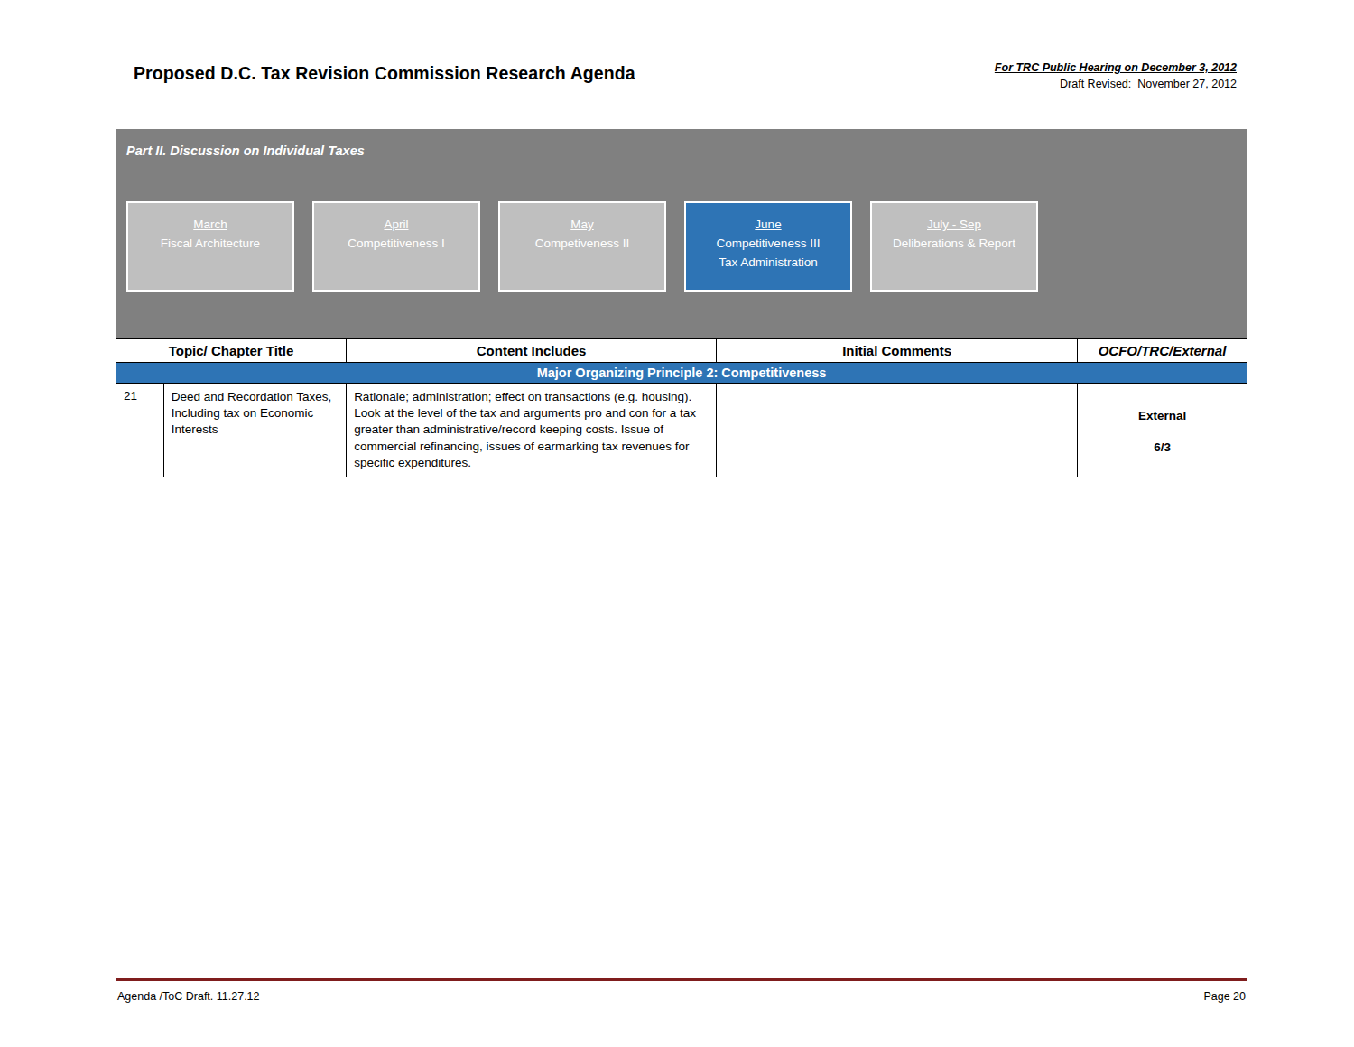Proposed D.C. Tax Revision Commission Research Agenda
For TRC Public Hearing on December 3, 2012
Draft Revised: November 27, 2012
Part II. Discussion on Individual Taxes
March
Fiscal Architecture
April
Competitiveness I
May
Competiveness II
June
Competitiveness III
Tax Administration
July - Sep
Deliberations & Report
| Topic/ Chapter Title | Content Includes | Initial Comments | OCFO/TRC/External |
| --- | --- | --- | --- |
| Major Organizing Principle 2: Competitiveness |
| 21 | Deed and Recordation Taxes, Including tax on Economic Interests | Rationale; administration; effect on transactions (e.g. housing). Look at the level of the tax and arguments pro and con for a tax greater than administrative/record keeping costs. Issue of commercial refinancing, issues of earmarking tax revenues for specific expenditures. | | External 6/3 |
Agenda /ToC Draft. 11.27.12
Page 20